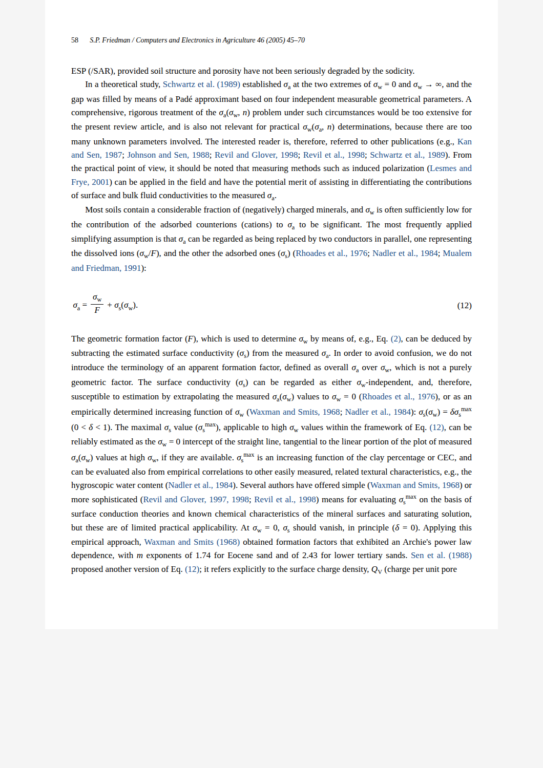58 S.P. Friedman / Computers and Electronics in Agriculture 46 (2005) 45–70
ESP (/SAR), provided soil structure and porosity have not been seriously degraded by the sodicity.
In a theoretical study, Schwartz et al. (1989) established σa at the two extremes of σw = 0 and σw → ∞, and the gap was filled by means of a Padé approximant based on four independent measurable geometrical parameters. A comprehensive, rigorous treatment of the σa(σw, n) problem under such circumstances would be too extensive for the present review article, and is also not relevant for practical σw(σa, n) determinations, because there are too many unknown parameters involved. The interested reader is, therefore, referred to other publications (e.g., Kan and Sen, 1987; Johnson and Sen, 1988; Revil and Glover, 1998; Revil et al., 1998; Schwartz et al., 1989). From the practical point of view, it should be noted that measuring methods such as induced polarization (Lesmes and Frye, 2001) can be applied in the field and have the potential merit of assisting in differentiating the contributions of surface and bulk fluid conductivities to the measured σa.
Most soils contain a considerable fraction of (negatively) charged minerals, and σw is often sufficiently low for the contribution of the adsorbed counterions (cations) to σa to be significant. The most frequently applied simplifying assumption is that σa can be regarded as being replaced by two conductors in parallel, one representing the dissolved ions (σw/F), and the other the adsorbed ones (σs) (Rhoades et al., 1976; Nadler et al., 1984; Mualem and Friedman, 1991):
σa = σw F + σs(σw).
(12)
The geometric formation factor (F), which is used to determine σw by means of, e.g., Eq. (2), can be deduced by subtracting the estimated surface conductivity (σs) from the measured σa. In order to avoid confusion, we do not introduce the terminology of an apparent formation factor, defined as overall σa over σw, which is not a purely geometric factor. The surface conductivity (σs) can be regarded as either σw-independent, and, therefore, susceptible to estimation by extrapolating the measured σa(σw) values to σw = 0 (Rhoades et al., 1976), or as an empirically determined increasing function of σw (Waxman and Smits, 1968; Nadler et al., 1984): σs(σw) = δσ smax (0 < δ < 1). The maximal σs value (σsmax), applicable to high σw values within the framework of Eq. (12), can be reliably estimated as the σw = 0 intercept of the straight line, tangential to the linear portion of the plot of measured σa(σw) values at high σw, if they are available. σsmax is an increasing function of the clay percentage or CEC, and can be evaluated also from empirical correlations to other easily measured, related textural characteristics, e.g., the hygroscopic water content (Nadler et al., 1984). Several authors have offered simple (Waxman and Smits, 1968) or more sophisticated (Revil and Glover, 1997, 1998; Revil et al., 1998) means for evaluating σsmax on the basis of surface conduction theories and known chemical characteristics of the mineral surfaces and saturating solution, but these are of limited practical applicability. At σw = 0, σs should vanish, in principle (δ = 0). Applying this empirical approach, Waxman and Smits (1968) obtained formation factors that exhibited an Archie's power law dependence, with m exponents of 1.74 for Eocene sand and of 2.43 for lower tertiary sands. Sen et al. (1988) proposed another version of Eq. (12); it refers explicitly to the surface charge density, QV (charge per unit pore